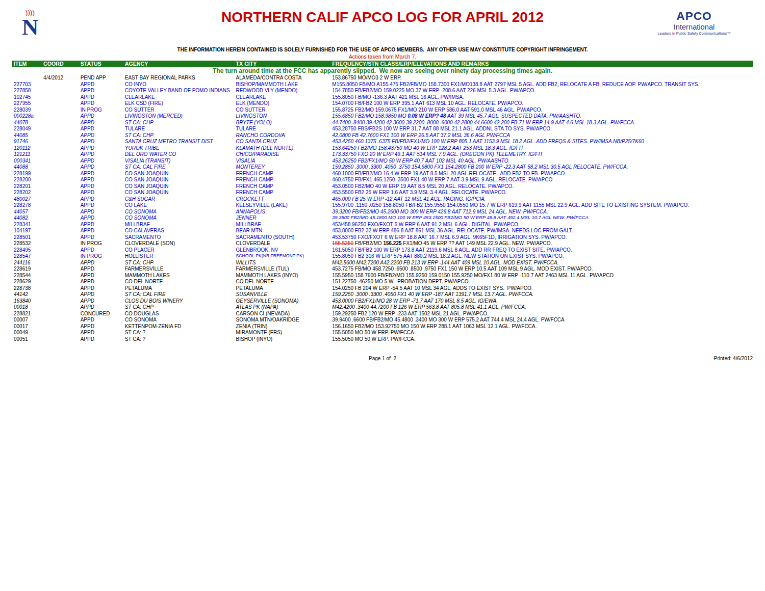))))
N
APCO
International
Leaders in Public Safety Communications™
NORTHERN CALIF APCO LOG FOR APRIL 2012
THE INFORMATION HEREIN CONTAINED IS SOLELY FURNISHED FOR THE USE OF APCO MEMBERS. ANY OTHER USE MAY CONSTITUTE COPYRIGHT INFRINGEMENT.
Actions taken from March 7.
| ITEM | COORD | STATUS | AGENCY | TX CITY | FREQUENCY/STN CLASS/ERP/ELEVATIONS AND REMARKS |
| The turn around time at the FCC has apparently slipped. We now are seeing over ninety day processing times again. |
| | 4/4/2012 | PEND APP | EAST BAY REGIONAL PARKS | ALAMEDA/CONTRA COSTA | 153.86750 MO/MO3 2 W ERP. |
| 227703 | | APPD | CO INYO | BISHOP/MAMMOTH LAKE | M155.8050 FB/MO A155.475 FB2/FB/MO 158.7300 FX1/MO138.8 AAT 2797 MSL 5 AGL. ADD FB2, RELOCATE A FB, REDUCE AOP. PW/APCO. TRANSIT SYS. |
| 227858 | | APPD | COYOTE VALLEY BAND OF POMO INDIANS | REDWOOD VLY (MENDO) | 154.7850 FB/FB2/MO 159.0225 MO 37 W ERP -208.6 AAT 226 MSL 5.3 AGL. PW/APCO. |
| 102745 | | APPD | CLEARLAKE | CLEARLAKE | 155.8050 FB/MO -136.3 AAT 421 MSL 16 AGL. PW/IMSA. |
| 227955 | | APPD | ELK CSD (FIRE) | ELK (MENDO) | 154.0700 FB/FB2 100 W ERP 395.1 AAT 613 MSL 10 AGL. RELOCATE. PW/APCO. |
| 228039 | | IN PROG | CO SUTTER | CO SUTTER | 155.8725 FB2/MO 159.0675 FX1/MO 210 W ERP 586.0 AAT 591.0 MSL 46 AGL. PW/APCO. |
| 000228a | | APPD | LIVINGSTON (MERCED) | LIVINGSTON | 155.6850 FB2/MO 158.9850 MO 0.08 W ERP? 48 AAT 39 MSL 45.7 AGL. SUSPECTED DATA. PW/AASHTO. |
| 44078 | | APPD | ST CA: CHP | BRYTE (YOLO) | 44.7400 .8400 39.4200 42.3600 39.2200 .8000 .6000 42.2800 44.6600 42.200 FB 71 W ERP 14.9 AAT 4.6 MSL 18.3 AGL. PW/FCCA. |
| 228049 | | APPD | TULARE | TULARE | 453.28750 FBS/FB2S 100 W ERP 31.7 AAT 88 MSL 21.1 AGL. ADDNL STA TO SYS. PW/APCO. |
| 44085 | | APPD | ST CA: CHP | RANCHO CORDOVA | 42.0800 FB 42.7600 FX1 100 W ERP 26.5 AAT 37.2 MSL 36.6 AGL PW/FCCA |
| 91746 | | APPD | SANTA CRUZ METRO TRANSIT DIST | CO SANTA CRUZ | 453.4250 460.1375 .6375 FB/FB2/FX1/MO 100 W ERP 805.1 AAT 1153.9 MSL 18.2 AGL. ADD FREQS & SITES. PW/IMSA.NB/P25/7K60 |
| 120112 | | APPD | YUROK TRIBE | KLAMATH (DEL NORTE) | 153.64250 FB2/MO 158.43750 MO 40 W ERP 128.2 AAT 253 MSL 18.3 AGL. IG/FIT |
| 121211 | | APPD | DEL ORO WATER CO | CHICO/PARADISE | 173.33750 FXO 20 W ERP 49.1 AAT 514 MSL 7.9 AGL. (OREGON PK) TELEMETRY. IG/FIT |
| 000341 | | APPD | VISALIA (TRANSIT) | VISALIA | 453.26250 FB2/FX1/MO 50 W ERP 40.7 AAT 102 MSL 40 AGL. PW/AASHTO. |
| 44088 | | APPD | ST CA: CAL FIRE | MONTEREY | 159.2850 .3000 .3300 .4050 .3750 154.9800 FX1 154.2800 FB 200 W ERP -22.3 AAT 58.2 MSL 30.5 AGL RELOCATE. PW/FCCA. |
| 228199 | | APPD | CO SAN JOAQUIN | FRENCH CAMP | 460.1000 FB/FB2/MO 16.4 W ERP 19 AAT 8.5 MSL 20 AGL.RELOCATE. ADD FB2 TO FB. PW/APCO. |
| 228200 | | APPD | CO SAN JOAQUIN | FRENCH CAMP | 460.4750 FB/FX1 465.1250 .3500 FX1 40 W ERP 7 AAT 3.9 MSL 9 AGL. RELOCATE. PW/APCO |
| 228201 | | APPD | CO SAN JOAQUIN | FRENCH CAMP | 453.0500 FB2/MO 40 W ERP 19 AAT 8.5 MSL 20 AGL. RELOCATE. PW/APCO. |
| 228202 | | APPD | CO SAN JOAQUIN | FRENCH CAMP | 453.5500 FB2 25 W ERP 1.6 AAT 3.9 MSL 3.4 AGL. RELOCATE. PW/APCO. |
| 480027 | | APPD | C&H SUGAR | CROCKETT | 465.000 FB 25 W ERP -12 AAT 12 MSL 41 AGL. PAGING. IG/PCIA. |
| 228278 | | APPD | CO LAKE | KELSEYVILLE (LAKE) | 155.9700 .1150 .0250 158.8050 FB/FB2 155.9550 154.0550 MO 15.7 W ERP 619.9 AAT 1155 MSL 22.9 AGL. ADD SITE TO EXISTING SYSTEM. PW/APCO. |
| 44057 | | APPD | CO SONOMA | ANNAPOLIS | 39.3200 FB/FB2/MO 45.2600 MO 300 W ERP 429.8 AAT 712.9 MSL 24 AGL. NEW. PW/FCCA. |
| 44082 | | APPD | CO SONOMA | JENNER | 39.3800 FB2/MO 45.1800 MO 100 W ERP 453.1500 FB2/MO 50 W ERP 48.8 AAT 492.4 MSL 10.7 AGL.NEW. PW/FCCA. |
| 228341 | | APPD | MILLBRAE | MILLBRAE | 453/458.96250 FXO/FXOT 5 W ERP 6 AAT 91.2 MSL 6 AGL. DIGITAL. PW/APCO. |
| 104197 | | APPD | CO CALAVERAS | BEAR MTN | 453.8000 FB2 32 W ERP 486.8 AAT 861 MSL 36 AGL. RELOCATE. PW/IMSA. NEEDS LOC FROM GALT. |
| 228501 | | APPD | SACRAMENTO | SACRAMENTO (SOUTH) | 453.53750 FXO/FXOT 6 W ERP 18.8 AAT 16.7 MSL 6.9 AGL. 9K65F1D, IRRIGATION SYS. PW/APCO. |
| 228532 | | IN PROG | CLOVERDALE (SON) | CLOVERDALE | 155.5350 FB/FB2/MO 156.225 FX1/MO 45 W ERP ?? AAT 149 MSL 22.9 AGL. NEW. PW/APCO. |
| 228495 | | APPD | CO PLACER | GLENBROOK, NV | 161.5050 FB/FB2 100 W ERP 173.8 AAT 2119.6 MSL 8 AGL. ADD RR FREQ TO EXIST SITE. PW/APCO. |
| 228547 | | IN PROG | HOLLISTER | SCHOOL PK(NR FREEMONT PK) | 155.8050 FB2 316 W ERP 575 AAT 880.2 MSL 18.2 AGL. NEW STATION ON EXIST SYS. PW/APCO. |
| 244116 | | APPD | ST CA: CHP | WILLITS | M42.5600 M42.7200 A42.2200 FB 213 W ERP -144 AAT 409 MSL 10 AGL. MOD EXIST. PW/FCCA. |
| 228619 | | APPD | FARMERSVILLE | FARMERSVILLE (TUL) | 453.7275 FB/MO 458.7250 .6500 .8500 .9750 FX1 150 W ERP 10.5 AAT 109 MSL 9 AGL. MOD EXIST. PW/APCO. |
| 228544 | | APPD | MAMMOTH LAKES | MAMMOTH LAKES (INYO) | 155.5950 158.7600 FB/FB2/MO 155.9250 159.0150 155.9250 MO/FX1 80 W ERP -110.7 AAT 2463 MSL 11 AGL. PW/APCO |
| 228629 | | APPD | CO DEL NORTE | CO DEL NORTE | 151.22750 .46250 MO 5 W. PROBATION DEPT. PW/APCO. |
| 228738 | | APPD | PETALUMA | PETALUMA | 154.0250 FB 204 W ERP -54.5 AAT 10 MSL 34 AGL. ADDS TO EXIST SYS. PW/APCO. |
| 44142 | | APPD | ST CA: CAL FIRE | SUSANVILLE | 159.2250 .3000 .3300 .4050 FX1 40 W ERP -187 AAT 1391.7 MSL 13.7 AGL. PW/FCCA. |
| 163840 | | APPD | CLOS DU BOIS WINERY | GEYSERVILLE (SONOMA) | 453.0000 FB2/FX1/MO 28 W ERP -71.7 AAT 170 MSL 8.5 AGL. IG/EWA. |
| 00018 | | APPD | ST CA: CHP | ATLAS PK (NAPA) | M42.4200 .3400 44.7200 FB 126 W ERP 563.8 AAT 805.8 MSL 41.1 AGL. PW/FCCA. |
| 228821 | | CONCURED | CO DOUGLAS | CARSON CI (NEVADA) | 159.29250 FB2 120 W ERP -233 AAT 1502 MSL 21 AGL. PW/APCO. |
| 00007 | | APPD | CO SONOMA | SONOMA MTN/OAKRIDGE | 39.9400 .6600 FB/FB2/MO 45.4800 .3400 MO 300 W ERP 575.2 AAT 744.4 MSL 24.4 AGL. PW/FCCA |
| 00017 | | APPD | KETTENPOM-ZENIA FD | ZENIA (TRIN) | 156.1650 FB2/MO 153.92750 MO 150 W ERP 288.1 AAT 1063 MSL 12.1 AGL. PW/FCCA. |
| 00049 | | APPD | ST CA: ? | MIRAMONTE (FRS) | 155.5050 MO 50 W ERP. PW/FCCA. |
| 00051 | | APPD | ST CA: ? | BISHOP (INYO) | 155.5050 MO 50 W ERP. PW/FCCA. |
Page 1 of 2
Printed: 4/6/2012